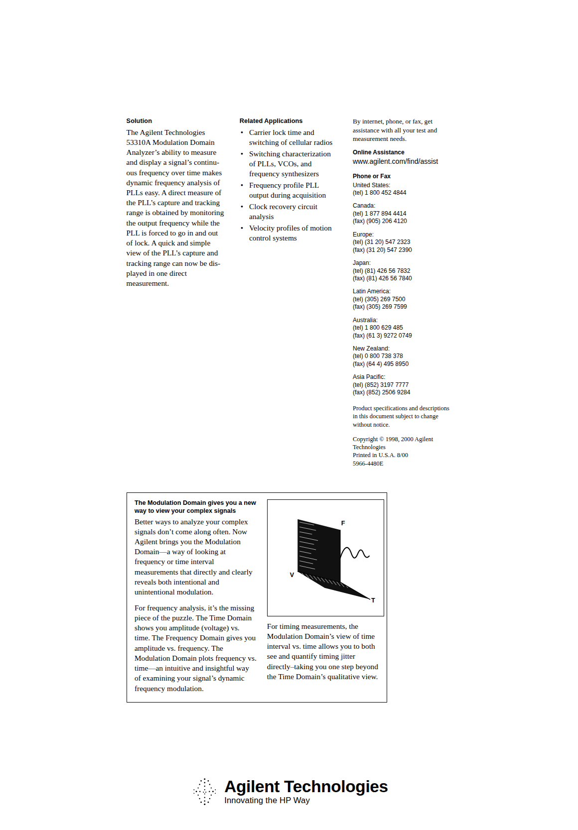Solution
The Agilent Technologies 53310A Modulation Domain Analyzer’s ability to measure and display a signal’s continuous frequency over time makes dynamic frequency analysis of PLLs easy. A direct measure of the PLL’s capture and tracking range is obtained by monitoring the output frequency while the PLL is forced to go in and out of lock. A quick and simple view of the PLL’s capture and tracking range can now be displayed in one direct measurement.
Related Applications
Carrier lock time and switching of cellular radios
Switching characterization of PLLs, VCOs, and frequency synthesizers
Frequency profile PLL output during acquisition
Clock recovery circuit analysis
Velocity profiles of motion control systems
By internet, phone, or fax, get assistance with all your test and measurement needs.
Online Assistance
www.agilent.com/find/assist
Phone or Fax
United States:(tel) 1 800 452 4844
Canada:(tel) 1 877 894 4414
(fax) (905) 206 4120
Europe:(tel) (31 20) 547 2323
(fax) (31 20) 547 2390
Japan:(tel) (81) 426 56 7832
(fax) (81) 426 56 7840
Latin America:(tel) (305) 269 7500
(fax) (305) 269 7599
Australia:(tel) 1 800 629 485
(fax) (61 3) 9272 0749
New Zealand:(tel) 0 800 738 378
(fax) (64 4) 495 8950
Asia Pacific:(tel) (852) 3197 7777
(fax) (852) 2506 9284
Product specifications and descriptions in this document subject to change without notice.
Copyright © 1998, 2000 Agilent Technologies
Printed in U.S.A. 8/00
5966-4480E
The Modulation Domain gives you a new way to view your complex signals
Better ways to analyze your complex signals don’t come along often. Now Agilent brings you the Modulation Domain—a way of looking at frequency or time interval measurements that directly and clearly reveals both intentional and unintentional modulation.
For frequency analysis, it’s the missing piece of the puzzle. The Time Domain shows you amplitude (voltage) vs. time. The Frequency Domain gives you amplitude vs. frequency. The Modulation Domain plots frequency vs. time—an intuitive and insightful way of examining your signal’s dynamic frequency modulation.
F V T
For timing measurements, the Modulation Domain’s view of time interval vs. time allows you to both see and quantify timing jitter directly–taking you one step beyond the Time Domain’s qualitative view.
Agilent Technologies Innovating the HP Way